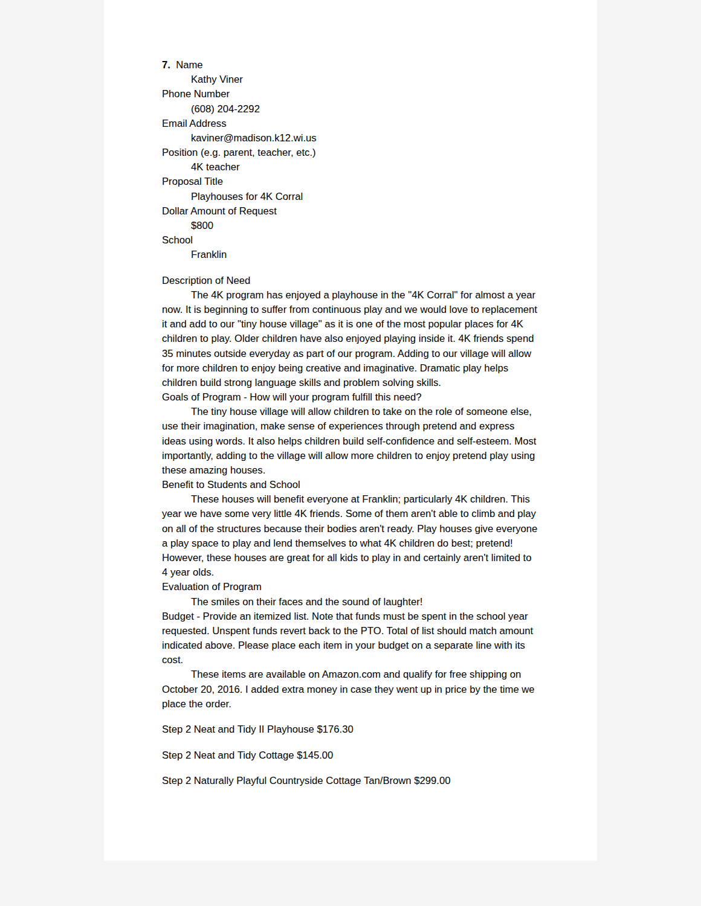7. Name
Kathy Viner
Phone Number
(608) 204-2292
Email Address
kaviner@madison.k12.wi.us
Position (e.g. parent, teacher, etc.)
4K teacher
Proposal Title
Playhouses for 4K Corral
Dollar Amount of Request
$800
School
Franklin
Description of Need
The 4K program has enjoyed a playhouse in the "4K Corral" for almost a year now. It is beginning to suffer from continuous play and we would love to replacement it and add to our "tiny house village" as it is one of the most popular places for 4K children to play. Older children have also enjoyed playing inside it. 4K friends spend 35 minutes outside everyday as part of our program. Adding to our village will allow for more children to enjoy being creative and imaginative. Dramatic play helps children build strong language skills and problem solving skills.
Goals of Program - How will your program fulfill this need?
The tiny house village will allow children to take on the role of someone else, use their imagination, make sense of experiences through pretend and express ideas using words. It also helps children build self-confidence and self-esteem. Most importantly, adding to the village will allow more children to enjoy pretend play using these amazing houses.
Benefit to Students and School
These houses will benefit everyone at Franklin; particularly 4K children. This year we have some very little 4K friends. Some of them aren't able to climb and play on all of the structures because their bodies aren't ready. Play houses give everyone a play space to play and lend themselves to what 4K children do best; pretend! However, these houses are great for all kids to play in and certainly aren't limited to 4 year olds.
Evaluation of Program
The smiles on their faces and the sound of laughter!
Budget - Provide an itemized list. Note that funds must be spent in the school year requested. Unspent funds revert back to the PTO. Total of list should match amount indicated above. Please place each item in your budget on a separate line with its cost.
These items are available on Amazon.com and qualify for free shipping on October 20, 2016. I added extra money in case they went up in price by the time we place the order.
Step 2 Neat and Tidy II Playhouse $176.30
Step 2 Neat and Tidy Cottage $145.00
Step 2 Naturally Playful Countryside Cottage Tan/Brown $299.00